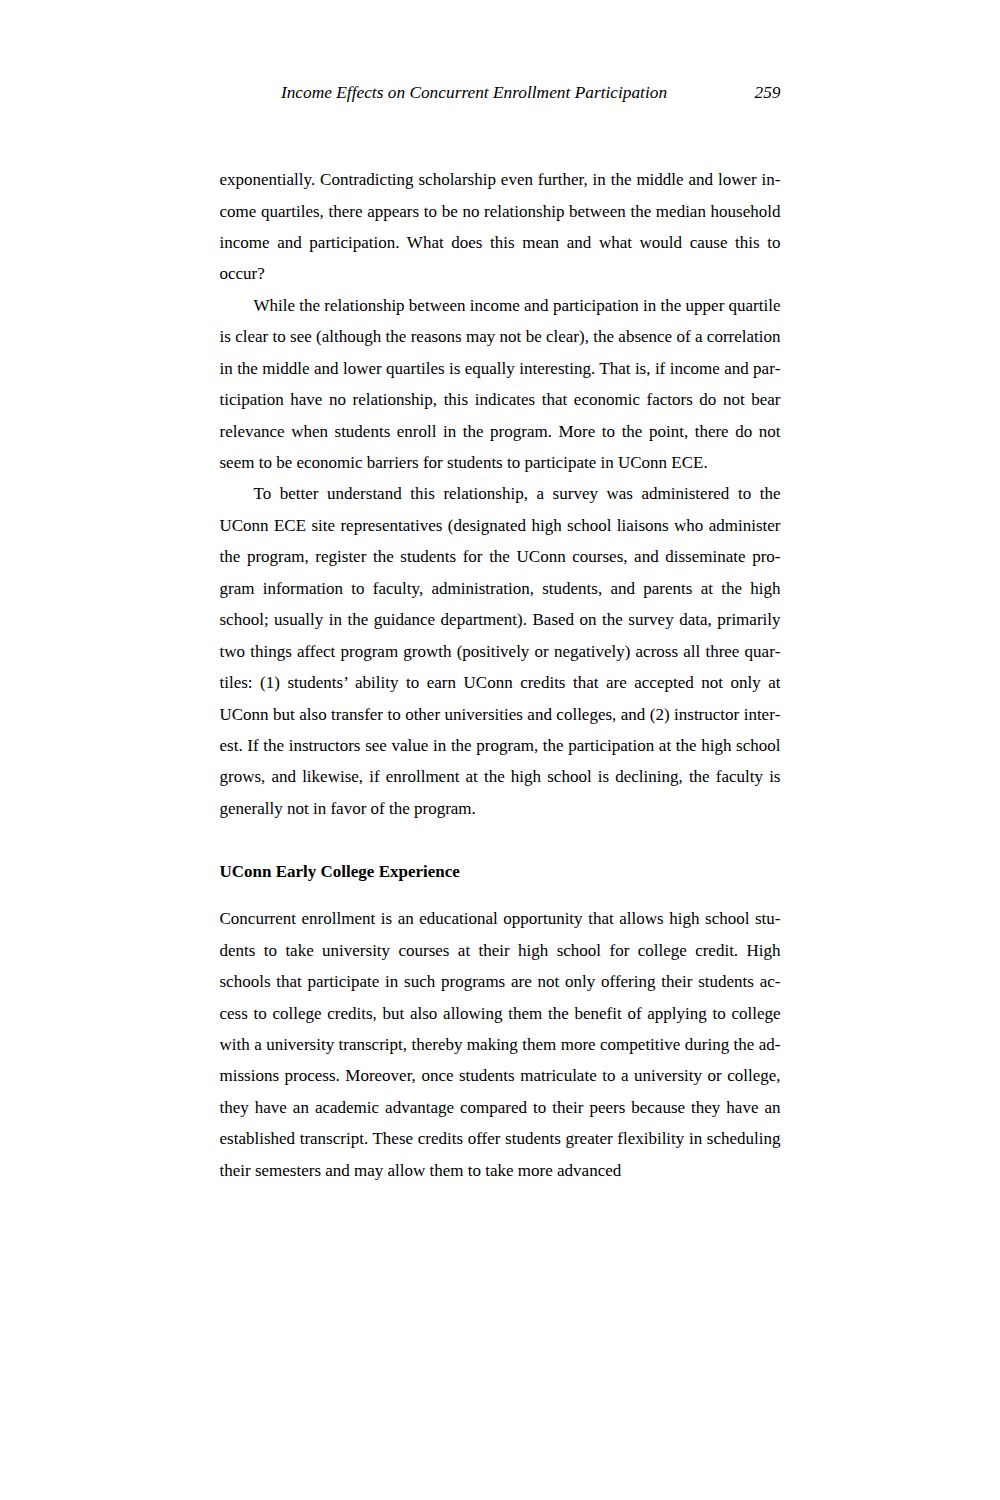Income Effects on Concurrent Enrollment Participation 259
exponentially. Contradicting scholarship even further, in the middle and lower income quartiles, there appears to be no relationship between the median household income and participation. What does this mean and what would cause this to occur?
While the relationship between income and participation in the upper quartile is clear to see (although the reasons may not be clear), the absence of a correlation in the middle and lower quartiles is equally interesting. That is, if income and participation have no relationship, this indicates that economic factors do not bear relevance when students enroll in the program. More to the point, there do not seem to be economic barriers for students to participate in UConn ECE.
To better understand this relationship, a survey was administered to the UConn ECE site representatives (designated high school liaisons who administer the program, register the students for the UConn courses, and disseminate program information to faculty, administration, students, and parents at the high school; usually in the guidance department). Based on the survey data, primarily two things affect program growth (positively or negatively) across all three quartiles: (1) students’ ability to earn UConn credits that are accepted not only at UConn but also transfer to other universities and colleges, and (2) instructor interest. If the instructors see value in the program, the participation at the high school grows, and likewise, if enrollment at the high school is declining, the faculty is generally not in favor of the program.
UConn Early College Experience
Concurrent enrollment is an educational opportunity that allows high school students to take university courses at their high school for college credit. High schools that participate in such programs are not only offering their students access to college credits, but also allowing them the benefit of applying to college with a university transcript, thereby making them more competitive during the admissions process. Moreover, once students matriculate to a university or college, they have an academic advantage compared to their peers because they have an established transcript. These credits offer students greater flexibility in scheduling their semesters and may allow them to take more advanced